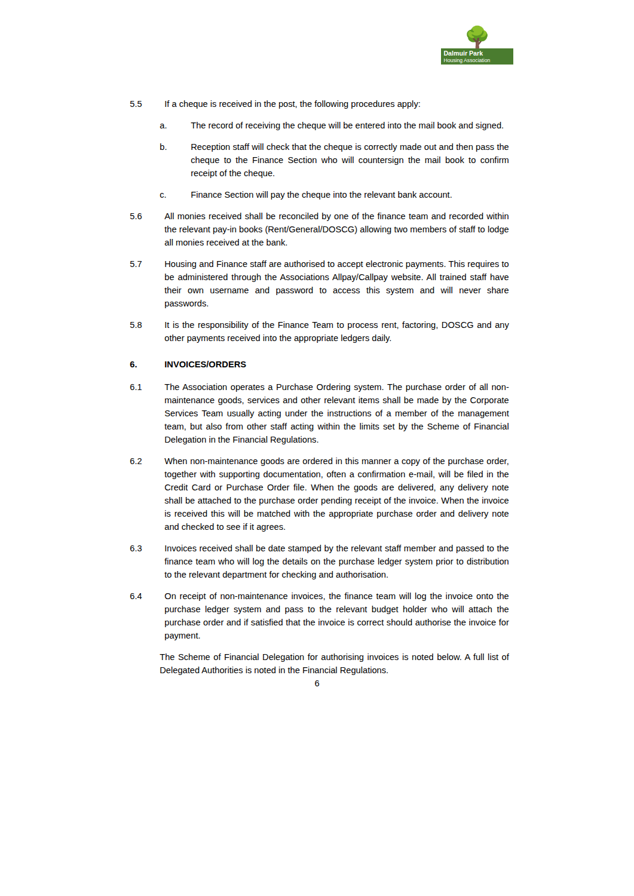🌳
Dalmuir Park
Housing Association
5.5
If a cheque is received in the post, the following procedures apply:
a.
The record of receiving the cheque will be entered into the mail book and signed.
b.
Reception staff will check that the cheque is correctly made out and then pass the cheque to the Finance Section who will countersign the mail book to confirm receipt of the cheque.
c.
Finance Section will pay the cheque into the relevant bank account.
5.6
All monies received shall be reconciled by one of the finance team and recorded within the relevant pay-in books (Rent/General/DOSCG) allowing two members of staff to lodge all monies received at the bank.
5.7
Housing and Finance staff are authorised to accept electronic payments. This requires to be administered through the Associations Allpay/Callpay website. All trained staff have their own username and password to access this system and will never share passwords.
5.8
It is the responsibility of the Finance Team to process rent, factoring, DOSCG and any other payments received into the appropriate ledgers daily.
6.
INVOICES/ORDERS
6.1
The Association operates a Purchase Ordering system. The purchase order of all non-maintenance goods, services and other relevant items shall be made by the Corporate Services Team usually acting under the instructions of a member of the management team, but also from other staff acting within the limits set by the Scheme of Financial Delegation in the Financial Regulations.
6.2
When non-maintenance goods are ordered in this manner a copy of the purchase order, together with supporting documentation, often a confirmation e-mail, will be filed in the Credit Card or Purchase Order file. When the goods are delivered, any delivery note shall be attached to the purchase order pending receipt of the invoice. When the invoice is received this will be matched with the appropriate purchase order and delivery note and checked to see if it agrees.
6.3
Invoices received shall be date stamped by the relevant staff member and passed to the finance team who will log the details on the purchase ledger system prior to distribution to the relevant department for checking and authorisation.
6.4
On receipt of non-maintenance invoices, the finance team will log the invoice onto the purchase ledger system and pass to the relevant budget holder who will attach the purchase order and if satisfied that the invoice is correct should authorise the invoice for payment.
The Scheme of Financial Delegation for authorising invoices is noted below. A full list of Delegated Authorities is noted in the Financial Regulations.
6